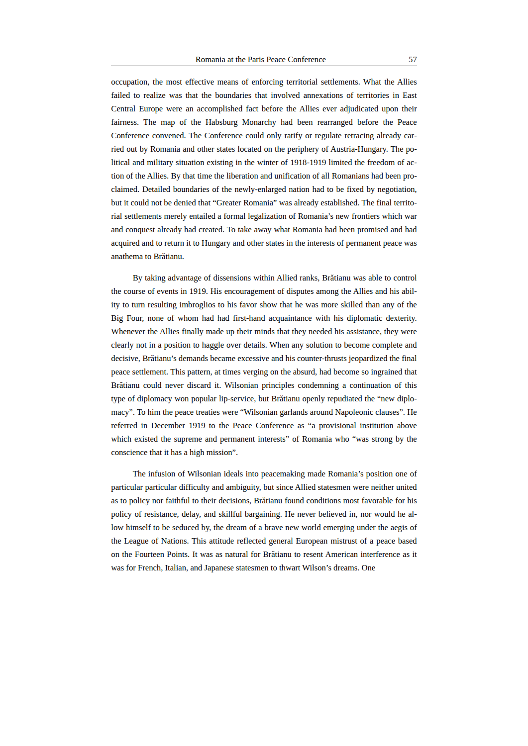Romania at the Paris Peace Conference 57
occupation, the most effective means of enforcing territorial settlements. What the Allies failed to realize was that the boundaries that involved annexations of territories in East Central Europe were an accomplished fact before the Allies ever adjudicated upon their fairness. The map of the Habsburg Monarchy had been rearranged before the Peace Conference convened. The Conference could only ratify or regulate retracing already carried out by Romania and other states located on the periphery of Austria-Hungary. The political and military situation existing in the winter of 1918-1919 limited the freedom of action of the Allies. By that time the liberation and unification of all Romanians had been proclaimed. Detailed boundaries of the newly-enlarged nation had to be fixed by negotiation, but it could not be denied that “Greater Romania” was already established. The final territorial settlements merely entailed a formal legalization of Romania’s new frontiers which war and conquest already had created. To take away what Romania had been promised and had acquired and to return it to Hungary and other states in the interests of permanent peace was anathema to Brătianu.
By taking advantage of dissensions within Allied ranks, Brătianu was able to control the course of events in 1919. His encouragement of disputes among the Allies and his ability to turn resulting imbroglios to his favor show that he was more skilled than any of the Big Four, none of whom had had first-hand acquaintance with his diplomatic dexterity. Whenever the Allies finally made up their minds that they needed his assistance, they were clearly not in a position to haggle over details. When any solution to become complete and decisive, Brătianu’s demands became excessive and his counter-thrusts jeopardized the final peace settlement. This pattern, at times verging on the absurd, had become so ingrained that Brătianu could never discard it. Wilsonian principles condemning a continuation of this type of diplomacy won popular lip-service, but Brătianu openly repudiated the “new diplomacy”. To him the peace treaties were “Wilsonian garlands around Napoleonic clauses”. He referred in December 1919 to the Peace Conference as “a provisional institution above which existed the supreme and permanent interests” of Romania who “was strong by the conscience that it has a high mission”.
The infusion of Wilsonian ideals into peacemaking made Romania’s position one of particular particular difficulty and ambiguity, but since Allied statesmen were neither united as to policy nor faithful to their decisions, Brătianu found conditions most favorable for his policy of resistance, delay, and skillful bargaining. He never believed in, nor would he allow himself to be seduced by, the dream of a brave new world emerging under the aegis of the League of Nations. This attitude reflected general European mistrust of a peace based on the Fourteen Points. It was as natural for Brătianu to resent American interference as it was for French, Italian, and Japanese statesmen to thwart Wilson’s dreams. One